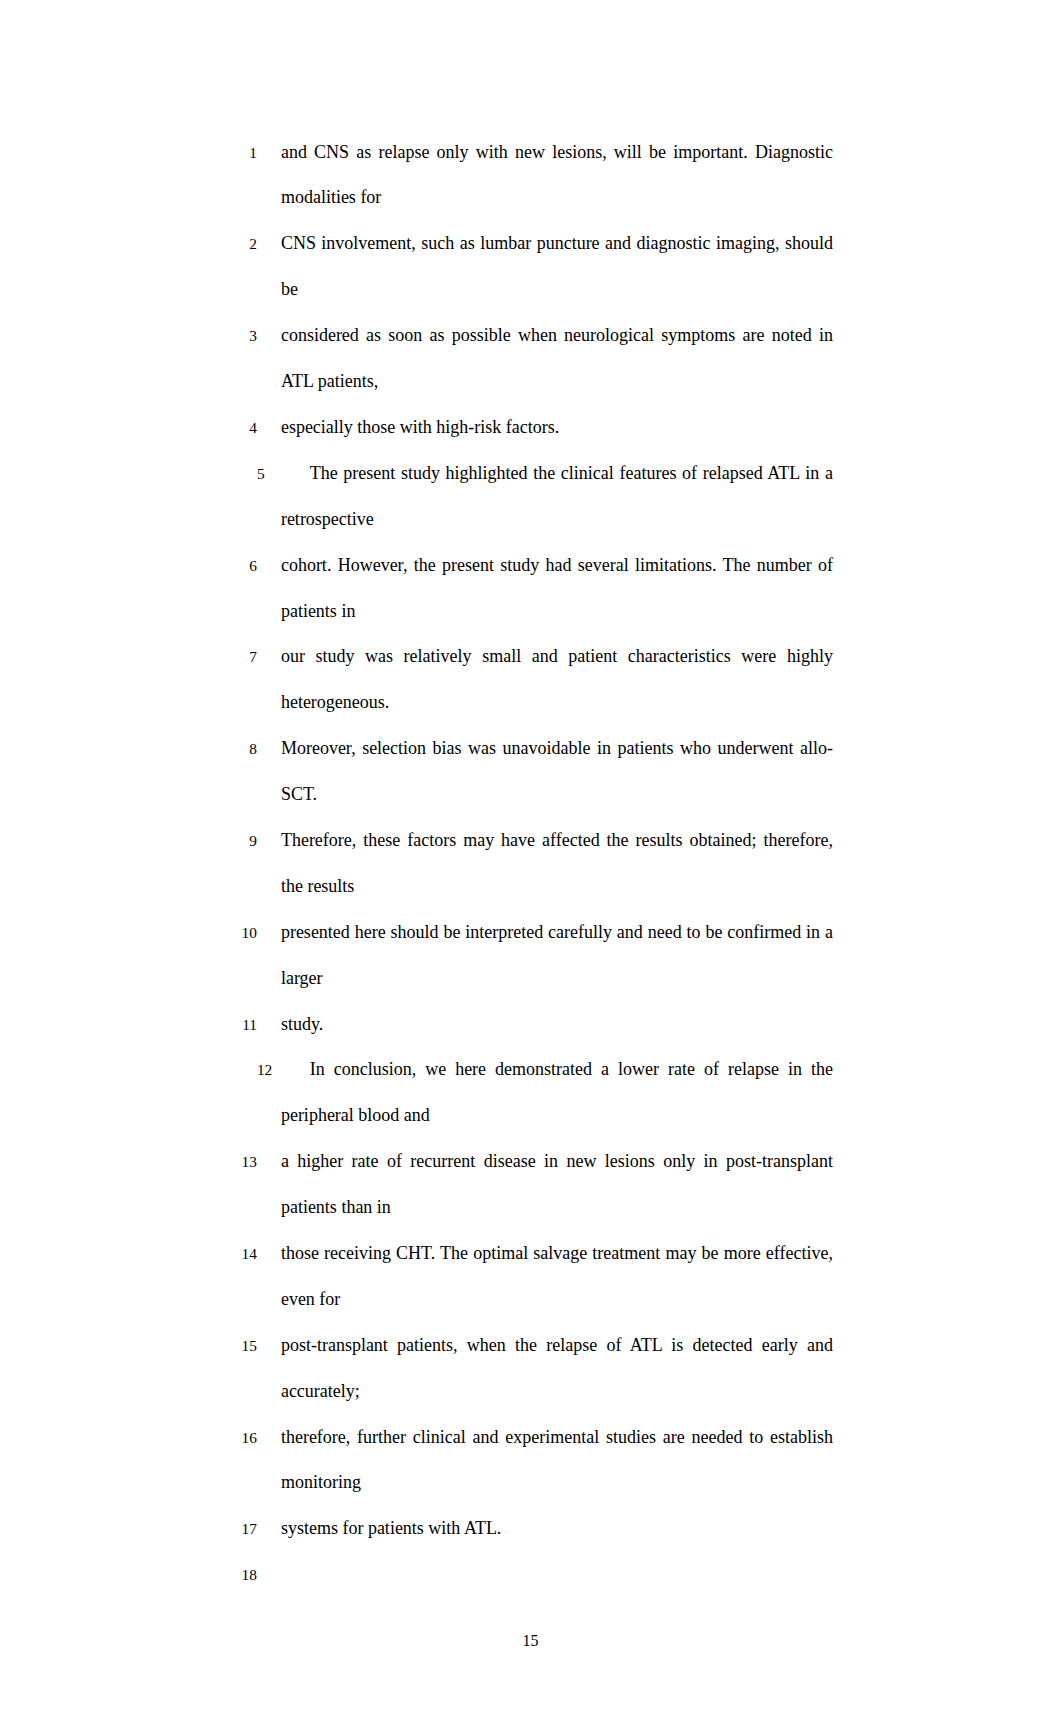and CNS as relapse only with new lesions, will be important. Diagnostic modalities for
CNS involvement, such as lumbar puncture and diagnostic imaging, should be
considered as soon as possible when neurological symptoms are noted in ATL patients,
especially those with high-risk factors.
The present study highlighted the clinical features of relapsed ATL in a retrospective
cohort. However, the present study had several limitations. The number of patients in
our study was relatively small and patient characteristics were highly heterogeneous.
Moreover, selection bias was unavoidable in patients who underwent allo-SCT.
Therefore, these factors may have affected the results obtained; therefore, the results
presented here should be interpreted carefully and need to be confirmed in a larger
study.
In conclusion, we here demonstrated a lower rate of relapse in the peripheral blood and
a higher rate of recurrent disease in new lesions only in post-transplant patients than in
those receiving CHT. The optimal salvage treatment may be more effective, even for
post-transplant patients, when the relapse of ATL is detected early and accurately;
therefore, further clinical and experimental studies are needed to establish monitoring
systems for patients with ATL.
15